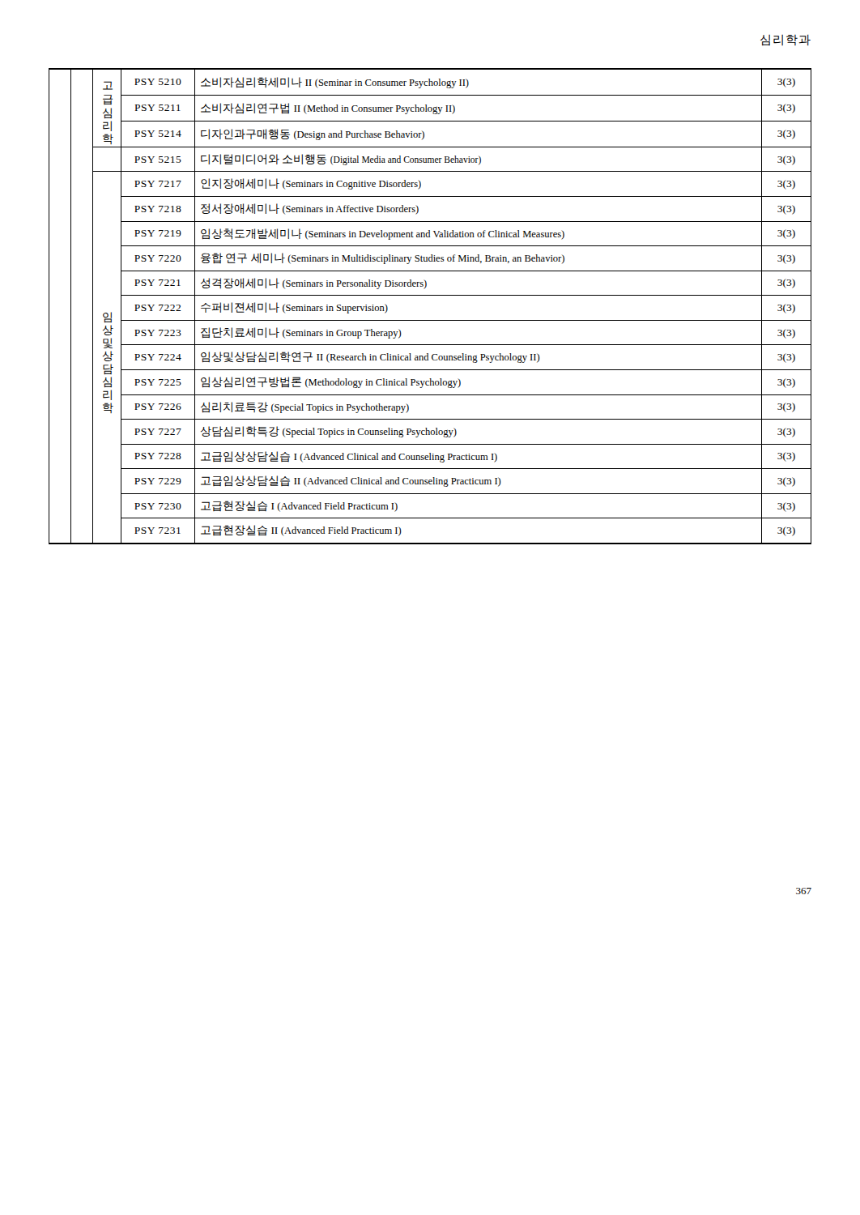심리학과
| | | 고급심리학 | PSY 5210 | 소비자심리학세미나 II (Seminar in Consumer Psychology II) | 3(3) |
| PSY 5211 | 소비자심리연구법 II (Method in Consumer Psychology II) | 3(3) |
| PSY 5214 | 디자인과구매행동 (Design and Purchase Behavior) | 3(3) |
| | PSY 5215 | 디지털미디어와 소비행동 (Digital Media and Consumer Behavior) | 3(3) |
| 임상및상담심리학 | PSY 7217 | 인지장애세미나 (Seminars in Cognitive Disorders) | 3(3) |
| PSY 7218 | 정서장애세미나 (Seminars in Affective Disorders) | 3(3) |
| PSY 7219 | 임상척도개발세미나 (Seminars in Development and Validation of Clinical Measures) | 3(3) |
| PSY 7220 | 융합 연구 세미나 (Seminars in Multidisciplinary Studies of Mind, Brain, an Behavior) | 3(3) |
| PSY 7221 | 성격장애세미나 (Seminars in Personality Disorders) | 3(3) |
| PSY 7222 | 수퍼비젼세미나 (Seminars in Supervision) | 3(3) |
| PSY 7223 | 집단치료세미나 (Seminars in Group Therapy) | 3(3) |
| PSY 7224 | 임상및상담심리학연구 II (Research in Clinical and Counseling Psychology II) | 3(3) |
| PSY 7225 | 임상심리연구방법론 (Methodology in Clinical Psychology) | 3(3) |
| PSY 7226 | 심리치료특강 (Special Topics in Psychotherapy) | 3(3) |
| PSY 7227 | 상담심리학특강 (Special Topics in Counseling Psychology) | 3(3) |
| PSY 7228 | 고급임상상담실습 I (Advanced Clinical and Counseling Practicum I) | 3(3) |
| PSY 7229 | 고급임상상담실습 II (Advanced Clinical and Counseling Practicum I) | 3(3) |
| PSY 7230 | 고급현장실습 I (Advanced Field Practicum I) | 3(3) |
| PSY 7231 | 고급현장실습 II (Advanced Field Practicum I) | 3(3) |
367